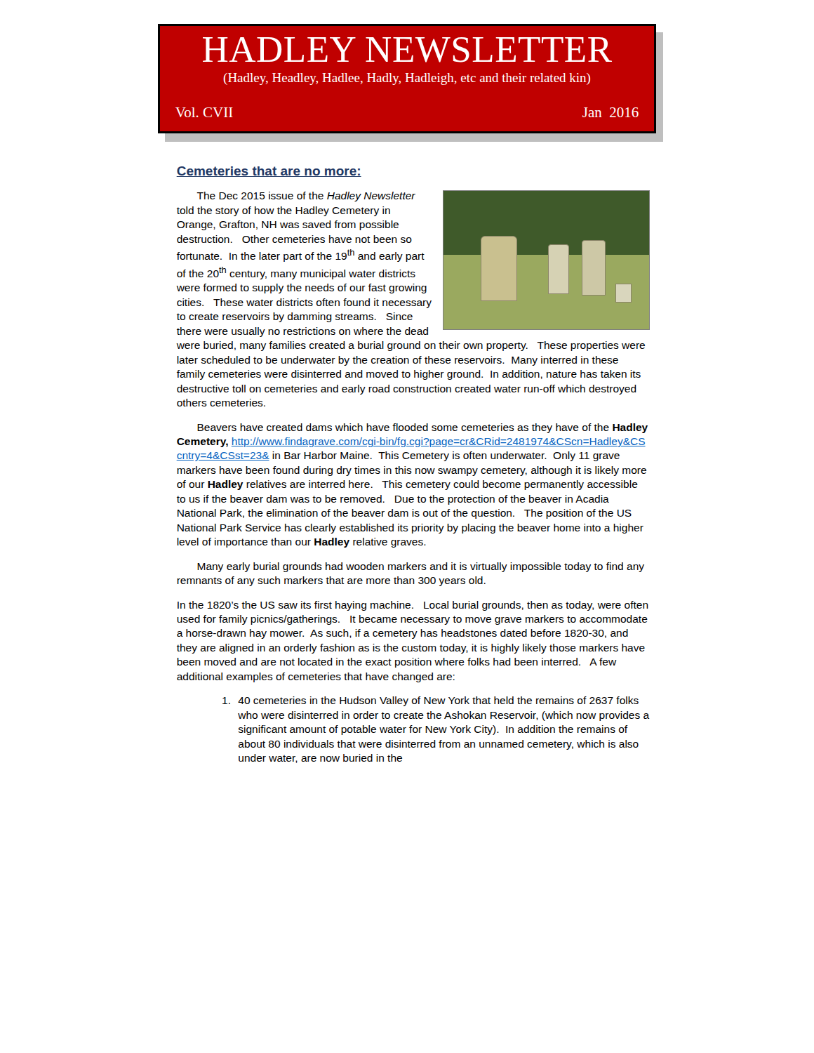HADLEY NEWSLETTER
(Hadley, Headley, Hadlee, Hadly, Hadleigh, etc and their related kin)
Vol. CVII Jan 2016
Cemeteries that are no more:
The Dec 2015 issue of the Hadley Newsletter told the story of how the Hadley Cemetery in Orange, Grafton, NH was saved from possible destruction. Other cemeteries have not been so fortunate. In the later part of the 19th and early part of the 20th century, many municipal water districts were formed to supply the needs of our fast growing cities. These water districts often found it necessary to create reservoirs by damming streams. Since there were usually no restrictions on where the dead were buried, many families created a burial ground on their own property. These properties were later scheduled to be underwater by the creation of these reservoirs. Many interred in these family cemeteries were disinterred and moved to higher ground. In addition, nature has taken its destructive toll on cemeteries and early road construction created water run-off which destroyed others cemeteries.
Beavers have created dams which have flooded some cemeteries as they have of the Hadley Cemetery, http://www.findagrave.com/cgi-bin/fg.cgi?page=cr&CRid=2481974&CScn=Hadley&CScntry=4&CSst=23& in Bar Harbor Maine. This Cemetery is often underwater. Only 11 grave markers have been found during dry times in this now swampy cemetery, although it is likely more of our Hadley relatives are interred here. This cemetery could become permanently accessible to us if the beaver dam was to be removed. Due to the protection of the beaver in Acadia National Park, the elimination of the beaver dam is out of the question. The position of the US National Park Service has clearly established its priority by placing the beaver home into a higher level of importance than our Hadley relative graves.
Many early burial grounds had wooden markers and it is virtually impossible today to find any remnants of any such markers that are more than 300 years old.
In the 1820’s the US saw its first haying machine. Local burial grounds, then as today, were often used for family picnics/gatherings. It became necessary to move grave markers to accommodate a horse-drawn hay mower. As such, if a cemetery has headstones dated before 1820-30, and they are aligned in an orderly fashion as is the custom today, it is highly likely those markers have been moved and are not located in the exact position where folks had been interred. A few additional examples of cemeteries that have changed are:
40 cemeteries in the Hudson Valley of New York that held the remains of 2637 folks who were disinterred in order to create the Ashokan Reservoir, (which now provides a significant amount of potable water for New York City). In addition the remains of about 80 individuals that were disinterred from an unnamed cemetery, which is also under water, are now buried in the